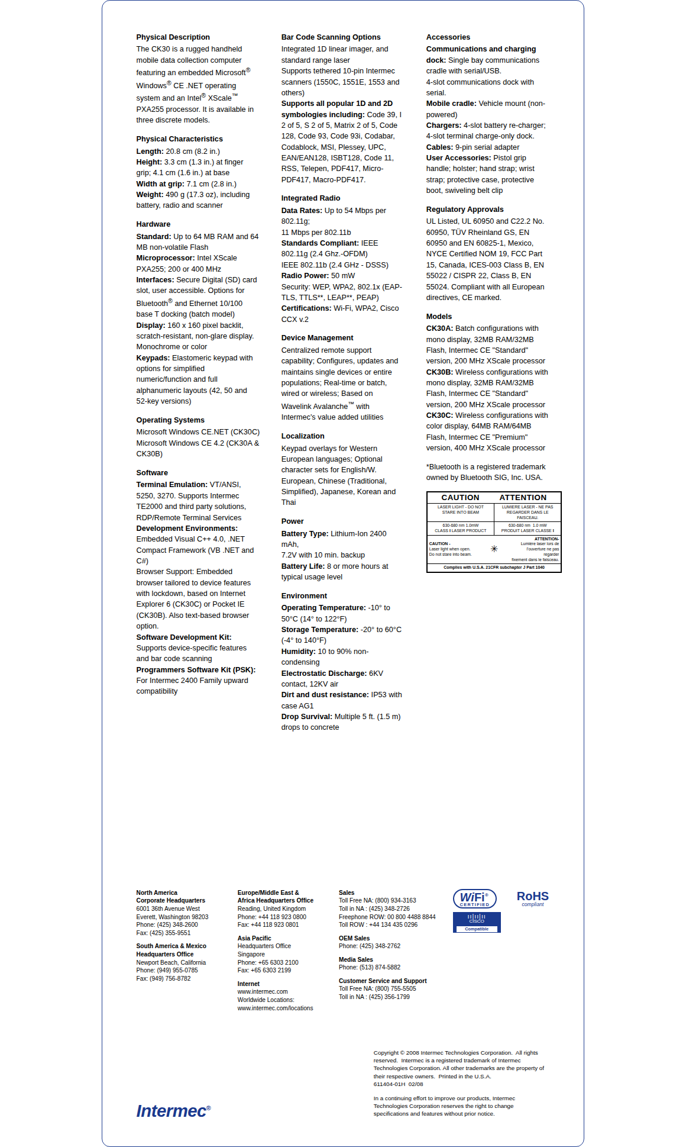Physical Description
The CK30 is a rugged handheld mobile data collection computer featuring an embedded Microsoft® Windows® CE .NET operating system and an Intel® XScale™ PXA255 processor. It is available in three discrete models.
Physical Characteristics
Length: 20.8 cm (8.2 in.)
Height: 3.3 cm (1.3 in.) at finger grip; 4.1 cm (1.6 in.) at base
Width at grip: 7.1 cm (2.8 in.)
Weight: 490 g (17.3 oz), including battery, radio and scanner
Hardware
Standard: Up to 64 MB RAM and 64 MB non-volatile Flash
Microprocessor: Intel XScale PXA255; 200 or 400 MHz
Interfaces: Secure Digital (SD) card slot, user accessible. Options for Bluetooth® and Ethernet 10/100 base T docking (batch model)
Display: 160 x 160 pixel backlit, scratch-resistant, non-glare display. Monochrome or color
Keypads: Elastomeric keypad with options for simplified numeric/function and full alphanumeric layouts (42, 50 and 52-key versions)
Operating Systems
Microsoft Windows CE.NET (CK30C)
Microsoft Windows CE 4.2 (CK30A & CK30B)
Software
Terminal Emulation: VT/ANSI, 5250, 3270. Supports Intermec TE2000 and third party solutions, RDP/Remote Terminal Services
Development Environments: Embedded Visual C++ 4.0, .NET Compact Framework (VB .NET and C#)
Browser Support: Embedded browser tailored to device features with lockdown, based on Internet Explorer 6 (CK30C) or Pocket IE (CK30B). Also text-based browser option.
Software Development Kit: Supports device-specific features and bar code scanning
Programmers Software Kit (PSK): For Intermec 2400 Family upward compatibility
Bar Code Scanning Options
Integrated 1D linear imager, and standard range laser
Supports tethered 10-pin Intermec scanners (1550C, 1551E, 1553 and others)
Supports all popular 1D and 2D symbologies including: Code 39, I 2 of 5, S 2 of 5, Matrix 2 of 5, Code 128, Code 93, Code 93i, Codabar, Codablock, MSI, Plessey, UPC, EAN/EAN128, ISBT128, Code 11, RSS, Telepen, PDF417, Micro-PDF417, Macro-PDF417.
Integrated Radio
Data Rates: Up to 54 Mbps per 802.11g;
11 Mbps per 802.11b
Standards Compliant: IEEE 802.11g (2.4 Ghz.-OFDM)
IEEE 802.11b (2.4 GHz - DSSS)
Radio Power: 50 mW
Security: WEP, WPA2, 802.1x (EAP-TLS, TTLS**, LEAP**, PEAP)
Certifications: Wi-Fi, WPA2, Cisco CCX v.2
Device Management
Centralized remote support capability; Configures, updates and maintains single devices or entire populations; Real-time or batch, wired or wireless; Based on Wavelink Avalanche™ with Intermec's value added utilities
Localization
Keypad overlays for Western European languages; Optional character sets for English/W. European, Chinese (Traditional, Simplified), Japanese, Korean and Thai
Power
Battery Type: Lithium-Ion 2400 mAh,
7.2V with 10 min. backup
Battery Life: 8 or more hours at typical usage level
Environment
Operating Temperature: -10° to 50°C (14° to 122°F)
Storage Temperature: -20° to 60°C (-4° to 140°F)
Humidity: 10 to 90% non-condensing
Electrostatic Discharge: 6KV contact, 12KV air
Dirt and dust resistance: IP53 with case AG1
Drop Survival: Multiple 5 ft. (1.5 m) drops to concrete
Accessories
Communications and charging dock: Single bay communications cradle with serial/USB.
4-slot communications dock with serial.
Mobile cradle: Vehicle mount (non-powered)
Chargers: 4-slot battery re-charger;
4-slot terminal charge-only dock.
Cables: 9-pin serial adapter
User Accessories: Pistol grip handle; holster; hand strap; wrist strap; protective case, protective boot, swiveling belt clip
Regulatory Approvals
UL Listed, UL 60950 and C22.2 No. 60950, TÜV Rheinland GS, EN 60950 and EN 60825-1, Mexico, NYCE Certified NOM 19, FCC Part 15, Canada, ICES-003 Class B, EN 55022 / CISPR 22, Class B, EN 55024. Compliant with all European directives, CE marked.
Models
CK30A: Batch configurations with mono display, 32MB RAM/32MB Flash, Intermec CE "Standard" version, 200 MHz XScale processor
CK30B: Wireless configurations with mono display, 32MB RAM/32MB Flash, Intermec CE "Standard" version, 200 MHz XScale processor
CK30C: Wireless configurations with color display, 64MB RAM/64MB Flash, Intermec CE "Premium" version, 400 MHz XScale processor
*Bluetooth is a registered trademark owned by Bluetooth SIG, Inc. USA.
CAUTION ATTENTION
LASER LIGHT - DO NOT
STARE INTO BEAM
LUMIERE LASER - NE PAS
REGARDER DANS LE FAISCEAU.
630-680 nm 1.0mW
CLASS I LASER PRODUCT
630-680 nm 1.0 mW
PRODUIT LASER CLASSE I
CAUTION -
Laser light when open.
Do not stare into beam.
✳
ATTENTION-
Lumière laser lors de
l'ouverture ne pas regarder
fixement dans le faisceau.
Complies with U.S.A. 21CFR subchapter J Part 1040
North America
Corporate Headquarters
6001 36th Avenue West
Everett, Washington 98203
Phone: (425) 348-2600
Fax: (425) 355-9551
South America & Mexico
Headquarters Office
Newport Beach, California
Phone: (949) 955-0785
Fax: (949) 756-8782
Europe/Middle East &
Africa Headquarters Office
Reading, United Kingdom
Phone: +44 118 923 0800
Fax: +44 118 923 0801
Asia Pacific
Headquarters Office
Singapore
Phone: +65 6303 2100
Fax: +65 6303 2199
Internet
www.intermec.com
Worldwide Locations:
www.intermec.com/locations
Sales
Toll Free NA: (800) 934-3163
Toll in NA : (425) 348-2726
Freephone ROW: 00 800 4488 8844
Toll ROW : +44 134 435 0296
OEM Sales
Phone: (425) 348-2762
Media Sales
Phone: (513) 874-5882
Customer Service and Support
Toll Free NA: (800) 755-5505
Toll in NA : (425) 356-1799
WiFi®CERTIFIED
RoHScompliant
ıı|ıı|ıı
CISCO
Compatible
Intermec®
Copyright © 2008 Intermec Technologies Corporation. All rights reserved. Intermec is a registered trademark of Intermec Technologies Corporation. All other trademarks are the property of their respective owners. Printed in the U.S.A.
611404-01H 02/08
In a continuing effort to improve our products, Intermec Technologies Corporation reserves the right to change specifications and features without prior notice.